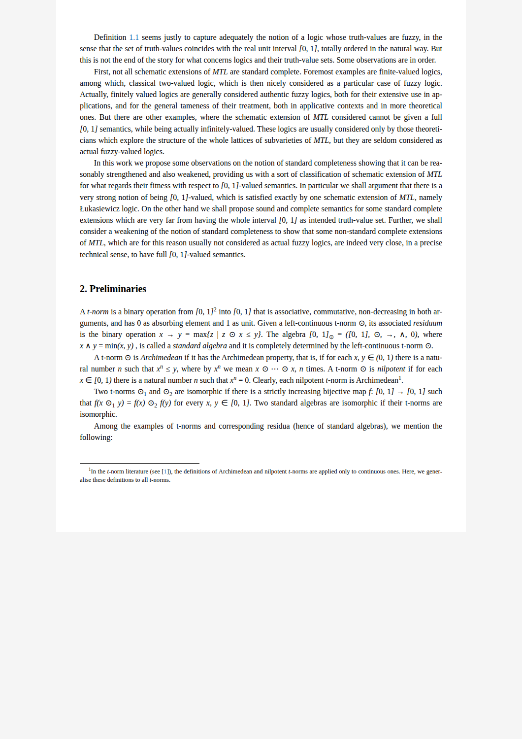Definition 1.1 seems justly to capture adequately the notion of a logic whose truth-values are fuzzy, in the sense that the set of truth-values coincides with the real unit interval [0, 1], totally ordered in the natural way. But this is not the end of the story for what concerns logics and their truth-value sets. Some observations are in order.
First, not all schematic extensions of MTL are standard complete. Foremost examples are finite-valued logics, among which, classical two-valued logic, which is then nicely considered as a particular case of fuzzy logic. Actually, finitely valued logics are generally considered authentic fuzzy logics, both for their extensive use in applications, and for the general tameness of their treatment, both in applicative contexts and in more theoretical ones. But there are other examples, where the schematic extension of MTL considered cannot be given a full [0, 1] semantics, while being actually infinitely-valued. These logics are usually considered only by those theoreticians which explore the structure of the whole lattices of subvarieties of MTL, but they are seldom considered as actual fuzzy-valued logics.
In this work we propose some observations on the notion of standard completeness showing that it can be reasonably strengthened and also weakened, providing us with a sort of classification of schematic extension of MTL for what regards their fitness with respect to [0, 1]-valued semantics. In particular we shall argument that there is a very strong notion of being [0, 1]-valued, which is satisfied exactly by one schematic extension of MTL, namely Łukasiewicz logic. On the other hand we shall propose sound and complete semantics for some standard complete extensions which are very far from having the whole interval [0, 1] as intended truth-value set. Further, we shall consider a weakening of the notion of standard completeness to show that some non-standard complete extensions of MTL, which are for this reason usually not considered as actual fuzzy logics, are indeed very close, in a precise technical sense, to have full [0, 1]-valued semantics.
2. Preliminaries
A t-norm is a binary operation from [0, 1]2 into [0, 1] that is associative, commutative, non-decreasing in both arguments, and has 0 as absorbing element and 1 as unit. Given a left-continuous t-norm ⊙, its associated residuum is the binary operation x → y = max{z | z ⊙ x ≤ y}. The algebra [0, 1]⊙ = ([0, 1], ⊙, →, ∧, 0), where x ∧ y = min(x, y) , is called a standard algebra and it is completely determined by the left-continuous t-norm ⊙.
A t-norm ⊙ is Archimedean if it has the Archimedean property, that is, if for each x, y ∈ (0, 1) there is a natural number n such that xn ≤ y, where by xn we mean x ⊙ ⋯ ⊙ x, n times. A t-norm ⊙ is nilpotent if for each x ∈ [0, 1) there is a natural number n such that xn = 0. Clearly, each nilpotent t-norm is Archimedean1.
Two t-norms ⊙1 and ⊙2 are isomorphic if there is a strictly increasing bijective map f: [0, 1] → [0, 1] such that f(x ⊙1 y) = f(x) ⊙2 f(y) for every x, y ∈ [0, 1]. Two standard algebras are isomorphic if their t-norms are isomorphic.
Among the examples of t-norms and corresponding residua (hence of standard algebras), we mention the following:
1 In the t-norm literature (see [1]), the definitions of Archimedean and nilpotent t-norms are applied only to continuous ones. Here, we generalise these definitions to all t-norms.